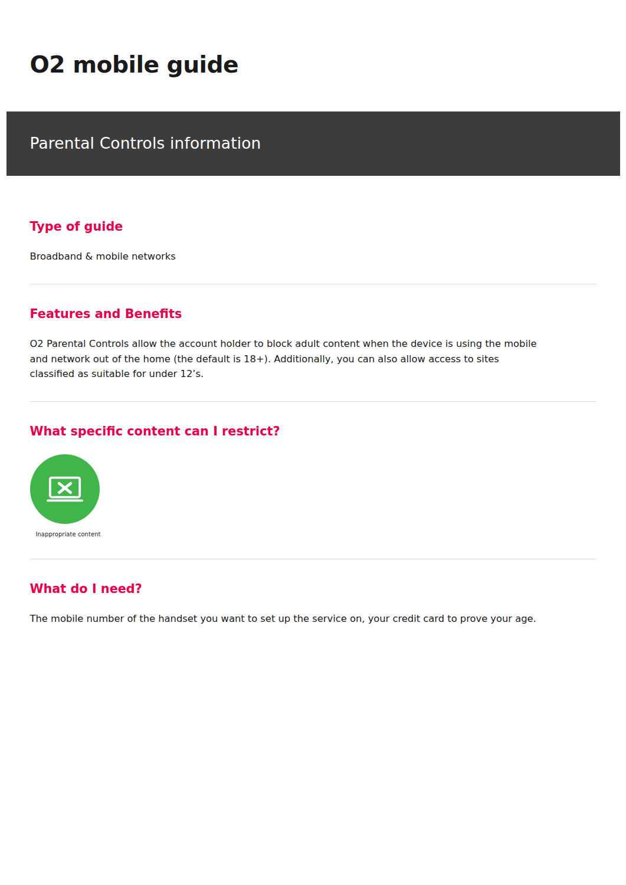O2 mobile guide
Parental Controls information
Type of guide
Broadband & mobile networks
Features and Benefits
O2 Parental Controls allow the account holder to block adult content when the device is using the mobile and network out of the home (the default is 18+). Additionally, you can also allow access to sites classified as suitable for under 12’s.
What specific content can I restrict?
Inappropriate content
What do I need?
The mobile number of the handset you want to set up the service on, your credit card to prove your age.